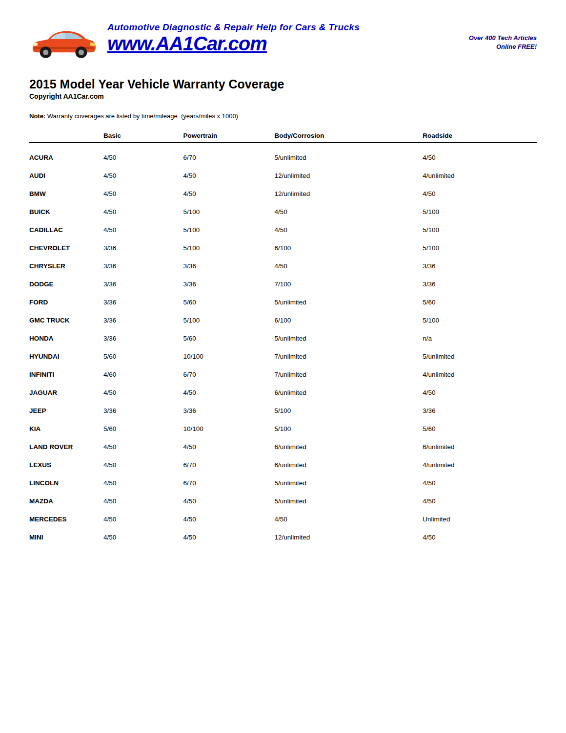Automotive Diagnostic & Repair Help for Cars & Trucks
www.AA1Car.com Over 400 Tech Articles
Online FREE!
2015 Model Year Vehicle Warranty Coverage
Copyright AA1Car.com
Note: Warranty coverages are listed by time/mileage (years/miles x 1000)
| | Basic | Powertrain | Body/Corrosion | Roadside |
| --- | --- | --- | --- | --- |
| ACURA | 4/50 | 6/70 | 5/unlimited | 4/50 |
| AUDI | 4/50 | 4/50 | 12/unlimited | 4/unlimited |
| BMW | 4/50 | 4/50 | 12/unlimited | 4/50 |
| BUICK | 4/50 | 5/100 | 4/50 | 5/100 |
| CADILLAC | 4/50 | 5/100 | 4/50 | 5/100 |
| CHEVROLET | 3/36 | 5/100 | 6/100 | 5/100 |
| CHRYSLER | 3/36 | 3/36 | 4/50 | 3/36 |
| DODGE | 3/36 | 3/36 | 7/100 | 3/36 |
| FORD | 3/36 | 5/60 | 5/unlimited | 5/60 |
| GMC TRUCK | 3/36 | 5/100 | 6/100 | 5/100 |
| HONDA | 3/36 | 5/60 | 5/unlimited | n/a |
| HYUNDAI | 5/60 | 10/100 | 7/unlimited | 5/unlimited |
| INFINITI | 4/60 | 6/70 | 7/unlimited | 4/unlimited |
| JAGUAR | 4/50 | 4/50 | 6/unlimited | 4/50 |
| JEEP | 3/36 | 3/36 | 5/100 | 3/36 |
| KIA | 5/60 | 10/100 | 5/100 | 5/60 |
| LAND ROVER | 4/50 | 4/50 | 6/unlimited | 6/unlimited |
| LEXUS | 4/50 | 6/70 | 6/unlimited | 4/unlimited |
| LINCOLN | 4/50 | 6/70 | 5/unlimited | 4/50 |
| MAZDA | 4/50 | 4/50 | 5/unlimited | 4/50 |
| MERCEDES | 4/50 | 4/50 | 4/50 | Unlimited |
| MINI | 4/50 | 4/50 | 12/unlimited | 4/50 |